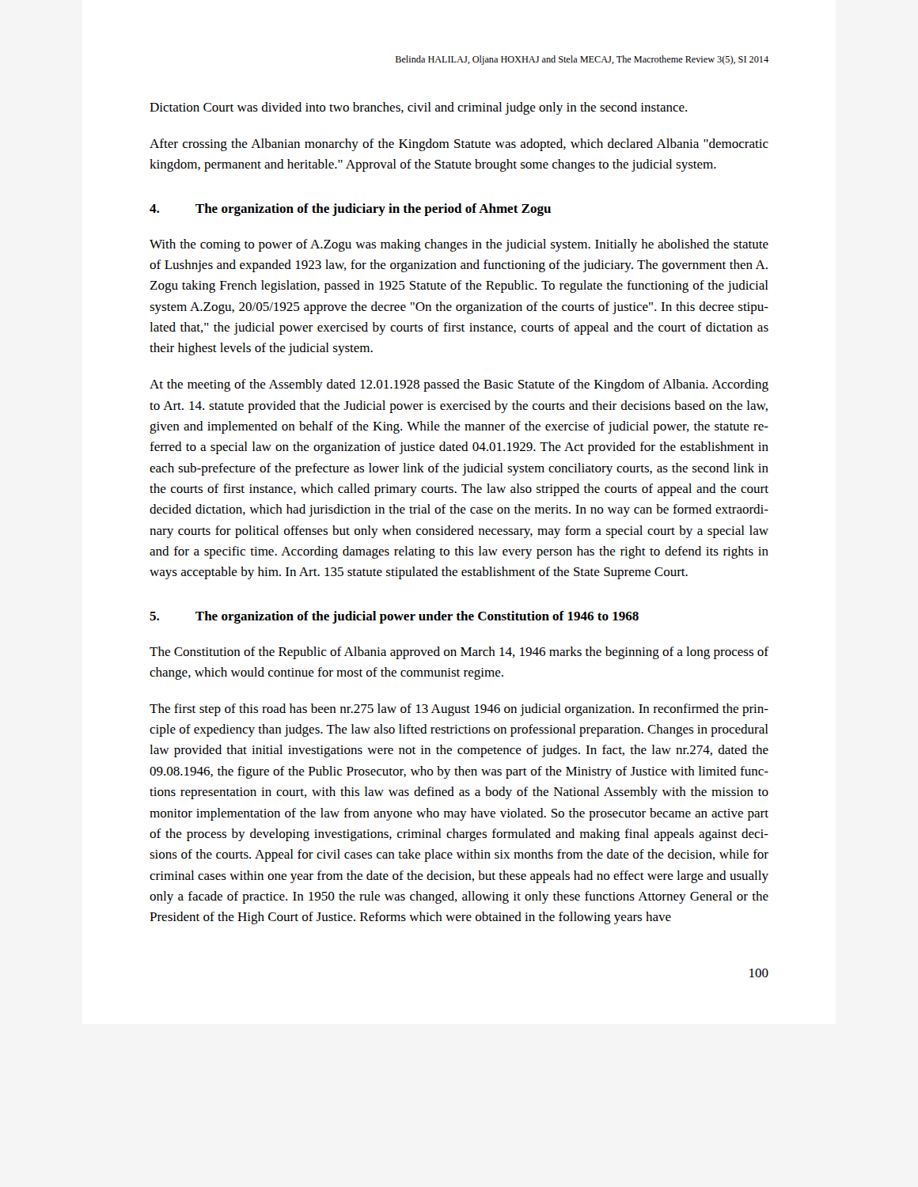Belinda HALILAJ, Oljana HOXHAJ and Stela MECAJ, The Macrotheme Review 3(5), SI 2014
Dictation Court was divided into two branches, civil and criminal judge only in the second instance.
After crossing the Albanian monarchy of the Kingdom Statute was adopted, which declared Albania "democratic kingdom, permanent and heritable." Approval of the Statute brought some changes to the judicial system.
4. The organization of the judiciary in the period of Ahmet Zogu
With the coming to power of A.Zogu was making changes in the judicial system. Initially he abolished the statute of Lushnjes and expanded 1923 law, for the organization and functioning of the judiciary. The government then A. Zogu taking French legislation, passed in 1925 Statute of the Republic. To regulate the functioning of the judicial system A.Zogu, 20/05/1925 approve the decree "On the organization of the courts of justice". In this decree stipulated that," the judicial power exercised by courts of first instance, courts of appeal and the court of dictation as their highest levels of the judicial system.
At the meeting of the Assembly dated 12.01.1928 passed the Basic Statute of the Kingdom of Albania. According to Art. 14. statute provided that the Judicial power is exercised by the courts and their decisions based on the law, given and implemented on behalf of the King. While the manner of the exercise of judicial power, the statute referred to a special law on the organization of justice dated 04.01.1929. The Act provided for the establishment in each sub-prefecture of the prefecture as lower link of the judicial system conciliatory courts, as the second link in the courts of first instance, which called primary courts. The law also stripped the courts of appeal and the court decided dictation, which had jurisdiction in the trial of the case on the merits. In no way can be formed extraordinary courts for political offenses but only when considered necessary, may form a special court by a special law and for a specific time. According damages relating to this law every person has the right to defend its rights in ways acceptable by him. In Art. 135 statute stipulated the establishment of the State Supreme Court.
5. The organization of the judicial power under the Constitution of 1946 to 1968
The Constitution of the Republic of Albania approved on March 14, 1946 marks the beginning of a long process of change, which would continue for most of the communist regime.
The first step of this road has been nr.275 law of 13 August 1946 on judicial organization. In reconfirmed the principle of expediency than judges. The law also lifted restrictions on professional preparation. Changes in procedural law provided that initial investigations were not in the competence of judges. In fact, the law nr.274, dated the 09.08.1946, the figure of the Public Prosecutor, who by then was part of the Ministry of Justice with limited functions representation in court, with this law was defined as a body of the National Assembly with the mission to monitor implementation of the law from anyone who may have violated. So the prosecutor became an active part of the process by developing investigations, criminal charges formulated and making final appeals against decisions of the courts. Appeal for civil cases can take place within six months from the date of the decision, while for criminal cases within one year from the date of the decision, but these appeals had no effect were large and usually only a facade of practice. In 1950 the rule was changed, allowing it only these functions Attorney General or the President of the High Court of Justice. Reforms which were obtained in the following years have
100